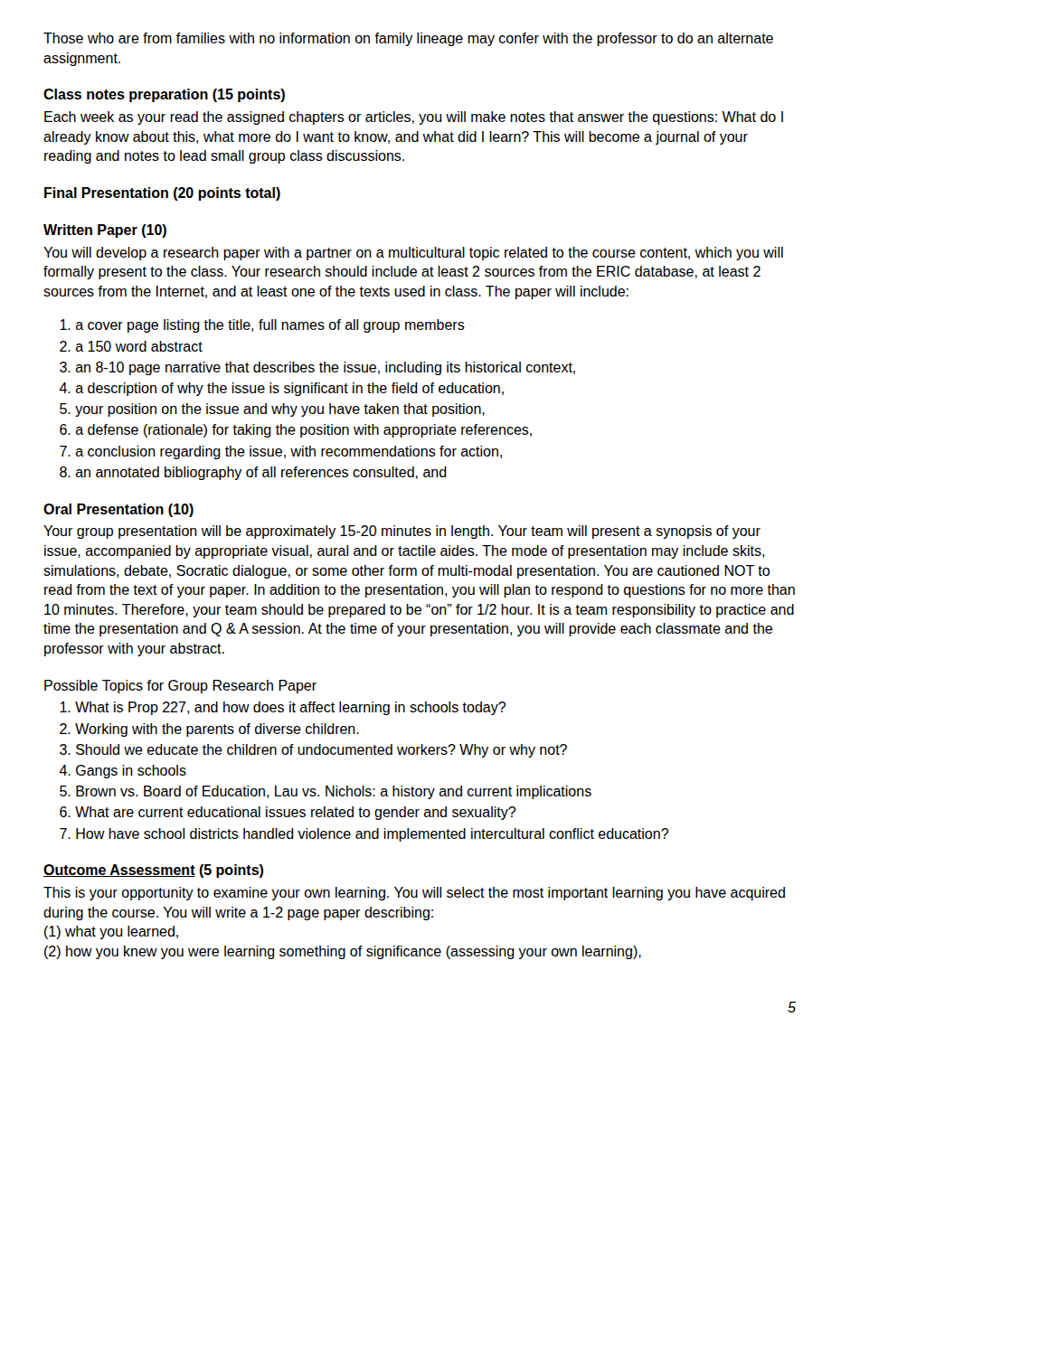Those who are from families with no information on family lineage may confer with the professor to do an alternate assignment.
Class notes preparation (15 points)
Each week as your read the assigned chapters or articles, you will make notes that answer the questions: What do I already know about this, what more do I want to know, and what did I learn? This will become a journal of your reading and notes to lead small group class discussions.
Final Presentation (20 points total)
Written Paper (10)
You will develop a research paper with a partner on a multicultural topic related to the course content, which you will formally present to the class. Your research should include at least 2 sources from the ERIC database, at least 2 sources from the Internet, and at least one of the texts used in class. The paper will include:
a cover page listing the title, full names of all group members
a 150 word abstract
an 8-10 page narrative that describes the issue, including its historical context,
a description of why the issue is significant in the field of education,
your position on the issue and why you have taken that position,
a defense (rationale) for taking the position with appropriate references,
a conclusion regarding the issue, with recommendations for action,
an annotated bibliography of all references consulted, and
Oral Presentation (10)
Your group presentation will be approximately 15-20 minutes in length. Your team will present a synopsis of your issue, accompanied by appropriate visual, aural and or tactile aides. The mode of presentation may include skits, simulations, debate, Socratic dialogue, or some other form of multi-modal presentation. You are cautioned NOT to read from the text of your paper. In addition to the presentation, you will plan to respond to questions for no more than 10 minutes. Therefore, your team should be prepared to be “on” for 1/2 hour. It is a team responsibility to practice and time the presentation and Q & A session. At the time of your presentation, you will provide each classmate and the professor with your abstract.
Possible Topics for Group Research Paper
What is Prop 227, and how does it affect learning in schools today?
Working with the parents of diverse children.
Should we educate the children of undocumented workers? Why or why not?
Gangs in schools
Brown vs. Board of Education, Lau vs. Nichols: a history and current implications
What are current educational issues related to gender and sexuality?
How have school districts handled violence and implemented intercultural conflict education?
Outcome Assessment (5 points)
This is your opportunity to examine your own learning. You will select the most important learning you have acquired during the course. You will write a 1-2 page paper describing:
(1) what you learned,
(2) how you knew you were learning something of significance (assessing your own learning),
5